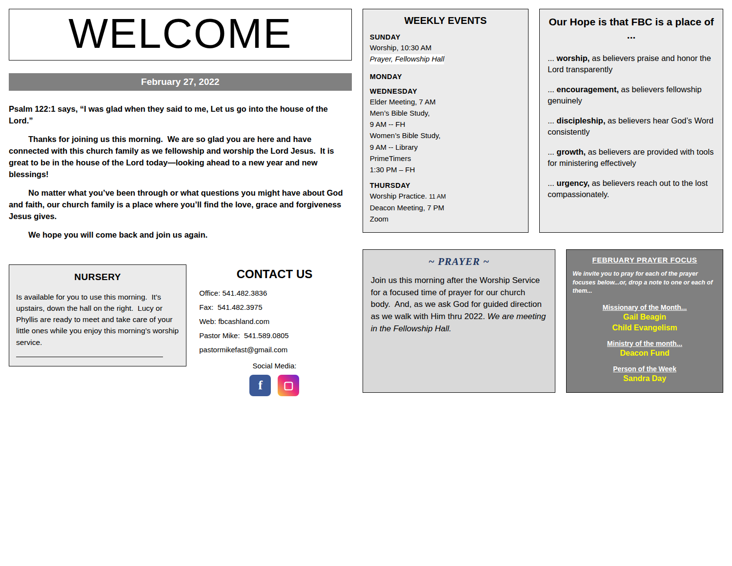WELCOME
February 27, 2022
Psalm 122:1 says, “I was glad when they said to me, Let us go into the house of the Lord.”
Thanks for joining us this morning. We are so glad you are here and have connected with this church family as we fellowship and worship the Lord Jesus. It is great to be in the house of the Lord today—looking ahead to a new year and new blessings!
No matter what you’ve been through or what questions you might have about God and faith, our church family is a place where you’ll find the love, grace and forgiveness Jesus gives.
We hope you will come back and join us again.
NURSERY
Is available for you to use this morning. It’s upstairs, down the hall on the right. Lucy or Phyllis are ready to meet and take care of your little ones while you enjoy this morning’s worship service.
CONTACT US
Office: 541.482.3836
Fax: 541.482.3975
Web: fbcashland.com
Pastor Mike: 541.589.0805
pastormikefast@gmail.com
Social Media:
f
▢
WEEKLY EVENTS
SUNDAY
Worship, 10:30 AM
Prayer, Fellowship Hall
MONDAY
WEDNESDAY
Elder Meeting, 7 AM
Men’s Bible Study,
9 AM -- FH
Women’s Bible Study,
9 AM -- Library
PrimeTimers
1:30 PM – FH
THURSDAY
Worship Practice. 11 AM
Deacon Meeting, 7 PM
Zoom
Our Hope is that FBC is a place of ...
... worship, as believers praise and honor the Lord transparently
... encouragement, as believers fellowship genuinely
... discipleship, as believers hear God’s Word consistently
... growth, as believers are provided with tools for ministering effectively
... urgency, as believers reach out to the lost compassionately.
~ PRAYER ~
Join us this morning after the Worship Service for a focused time of prayer for our church body. And, as we ask God for guided direction as we walk with Him thru 2022. We are meeting in the Fellowship Hall.
FEBRUARY PRAYER FOCUS
We invite you to pray for each of the prayer focuses below...or, drop a note to one or each of them...
Missionary of the Month...
Gail Beagin
Child Evangelism
Ministry of the month...
Deacon Fund
Person of the Week
Sandra Day